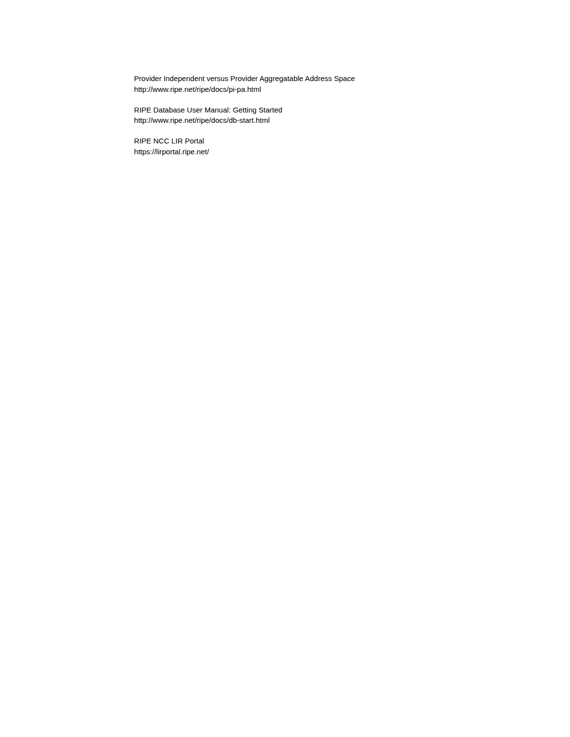Provider Independent versus Provider Aggregatable Address Space http://www.ripe.net/ripe/docs/pi-pa.html
RIPE Database User Manual: Getting Started http://www.ripe.net/ripe/docs/db-start.html
RIPE NCC LIR Portal https://lirportal.ripe.net/